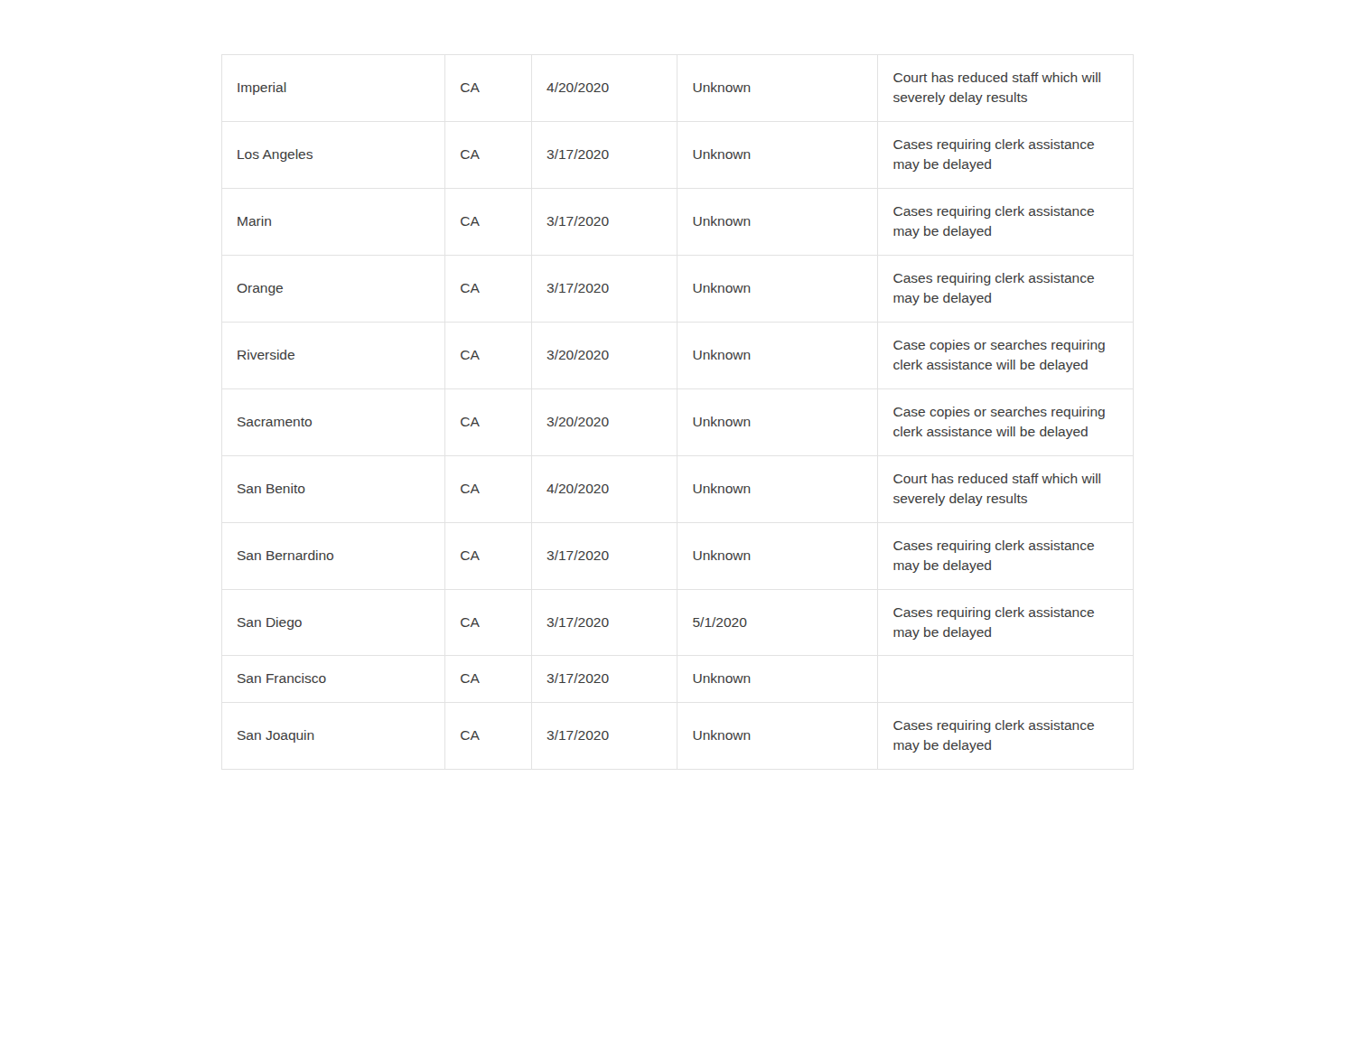| Imperial | CA | 4/20/2020 | Unknown | Court has reduced staff which will severely delay results |
| Los Angeles | CA | 3/17/2020 | Unknown | Cases requiring clerk assistance may be delayed |
| Marin | CA | 3/17/2020 | Unknown | Cases requiring clerk assistance may be delayed |
| Orange | CA | 3/17/2020 | Unknown | Cases requiring clerk assistance may be delayed |
| Riverside | CA | 3/20/2020 | Unknown | Case copies or searches requiring clerk assistance will be delayed |
| Sacramento | CA | 3/20/2020 | Unknown | Case copies or searches requiring clerk assistance will be delayed |
| San Benito | CA | 4/20/2020 | Unknown | Court has reduced staff which will severely delay results |
| San Bernardino | CA | 3/17/2020 | Unknown | Cases requiring clerk assistance may be delayed |
| San Diego | CA | 3/17/2020 | 5/1/2020 | Cases requiring clerk assistance may be delayed |
| San Francisco | CA | 3/17/2020 | Unknown | |
| San Joaquin | CA | 3/17/2020 | Unknown | Cases requiring clerk assistance may be delayed |